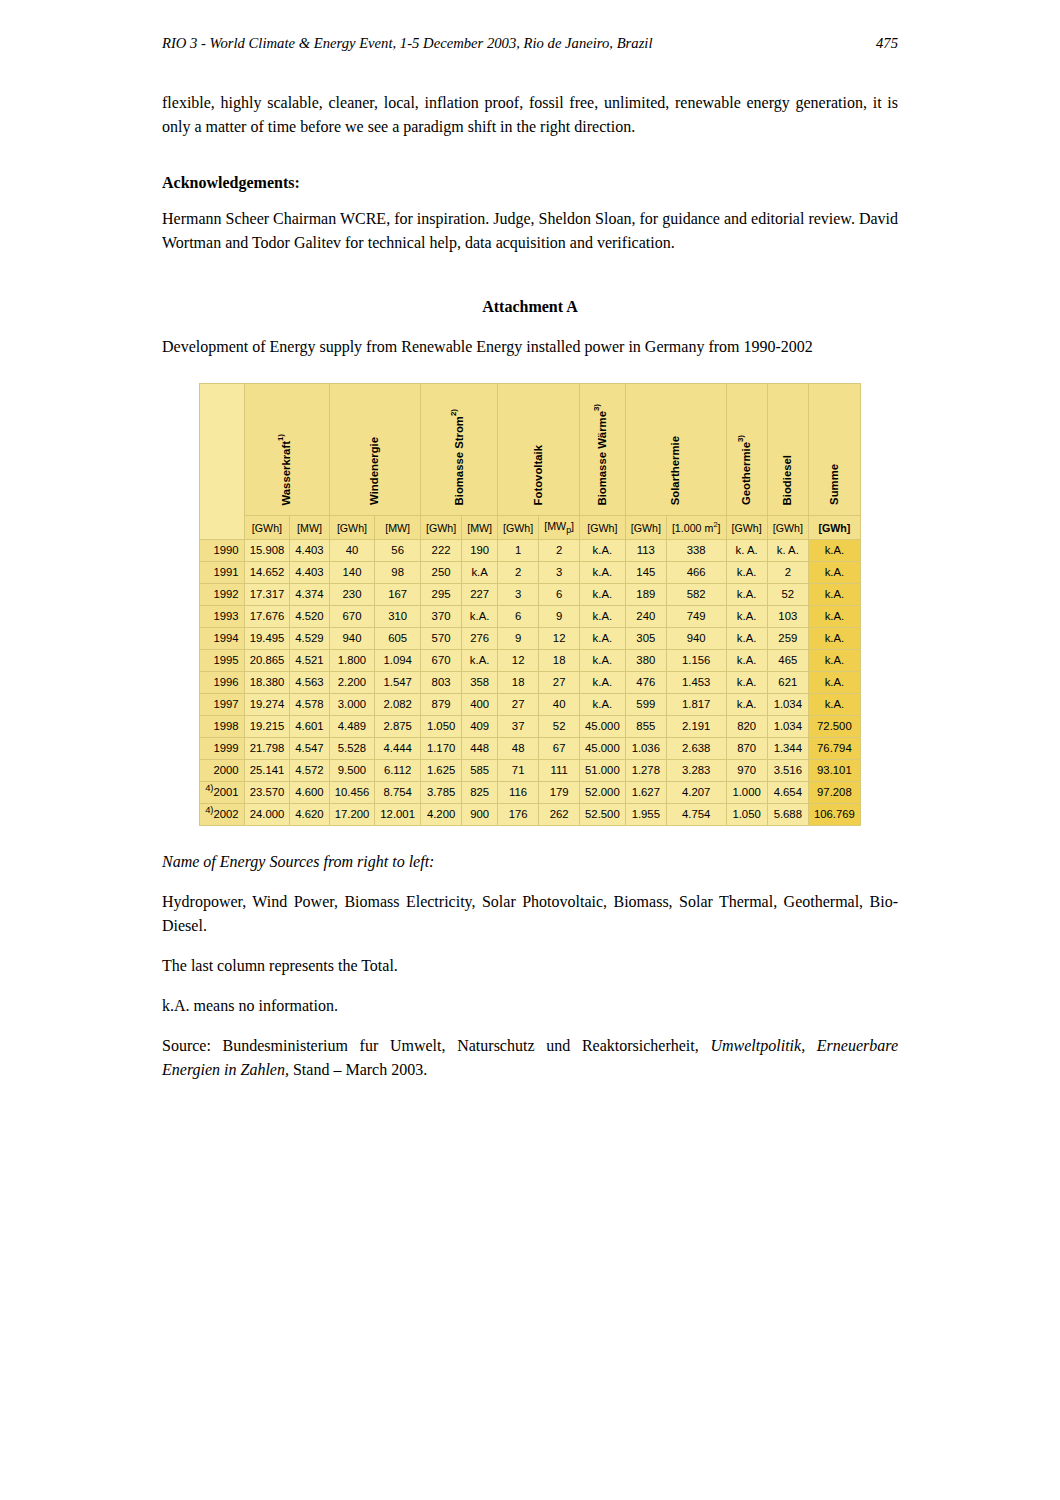RIO 3 - World Climate & Energy Event, 1-5 December 2003, Rio de Janeiro, Brazil 475
flexible, highly scalable, cleaner, local, inflation proof, fossil free, unlimited, renewable energy generation, it is only a matter of time before we see a paradigm shift in the right direction.
Acknowledgements:
Hermann Scheer Chairman WCRE, for inspiration. Judge, Sheldon Sloan, for guidance and editorial review. David Wortman and Todor Galitev for technical help, data acquisition and verification.
Attachment A
Development of Energy supply from Renewable Energy installed power in Germany from 1990-2002
| | Wasserkraft 1) | Windenergie | Biomasse Strom 2) | Fotovoltaik | Biomasse Wärme 3) | Solarthermie | Geothermie 3) | Biodiesel | Summe |
| --- | --- | --- | --- | --- | --- | --- | --- | --- | --- |
| [GWh] | [MW] | [GWh] | [MW] | [GWh] | [MW] | [GWh] | [MW p ] | [GWh] | [GWh] | [1.000 m 2 ] | [GWh] | [GWh] | [GWh] |
| 1990 | 15.908 | 4.403 | 40 | 56 | 222 | 190 | 1 | 2 | k.A. | 113 | 338 | k. A. | k. A. | k.A. |
| 1991 | 14.652 | 4.403 | 140 | 98 | 250 | k.A | 2 | 3 | k.A. | 145 | 466 | k.A. | 2 | k.A. |
| 1992 | 17.317 | 4.374 | 230 | 167 | 295 | 227 | 3 | 6 | k.A. | 189 | 582 | k.A. | 52 | k.A. |
| 1993 | 17.676 | 4.520 | 670 | 310 | 370 | k.A. | 6 | 9 | k.A. | 240 | 749 | k.A. | 103 | k.A. |
| 1994 | 19.495 | 4.529 | 940 | 605 | 570 | 276 | 9 | 12 | k.A. | 305 | 940 | k.A. | 259 | k.A. |
| 1995 | 20.865 | 4.521 | 1.800 | 1.094 | 670 | k.A. | 12 | 18 | k.A. | 380 | 1.156 | k.A. | 465 | k.A. |
| 1996 | 18.380 | 4.563 | 2.200 | 1.547 | 803 | 358 | 18 | 27 | k.A. | 476 | 1.453 | k.A. | 621 | k.A. |
| 1997 | 19.274 | 4.578 | 3.000 | 2.082 | 879 | 400 | 27 | 40 | k.A. | 599 | 1.817 | k.A. | 1.034 | k.A. |
| 1998 | 19.215 | 4.601 | 4.489 | 2.875 | 1.050 | 409 | 37 | 52 | 45.000 | 855 | 2.191 | 820 | 1.034 | 72.500 |
| 1999 | 21.798 | 4.547 | 5.528 | 4.444 | 1.170 | 448 | 48 | 67 | 45.000 | 1.036 | 2.638 | 870 | 1.344 | 76.794 |
| 2000 | 25.141 | 4.572 | 9.500 | 6.112 | 1.625 | 585 | 71 | 111 | 51.000 | 1.278 | 3.283 | 970 | 3.516 | 93.101 |
| 4) 2001 | 23.570 | 4.600 | 10.456 | 8.754 | 3.785 | 825 | 116 | 179 | 52.000 | 1.627 | 4.207 | 1.000 | 4.654 | 97.208 |
| 4) 2002 | 24.000 | 4.620 | 17.200 | 12.001 | 4.200 | 900 | 176 | 262 | 52.500 | 1.955 | 4.754 | 1.050 | 5.688 | 106.769 |
Name of Energy Sources from right to left:
Hydropower, Wind Power, Biomass Electricity, Solar Photovoltaic, Biomass, Solar Thermal, Geothermal, Bio-Diesel.
The last column represents the Total.
k.A. means no information.
Source: Bundesministerium fur Umwelt, Naturschutz und Reaktorsicherheit, Umweltpolitik, Erneuerbare Energien in Zahlen, Stand – March 2003.